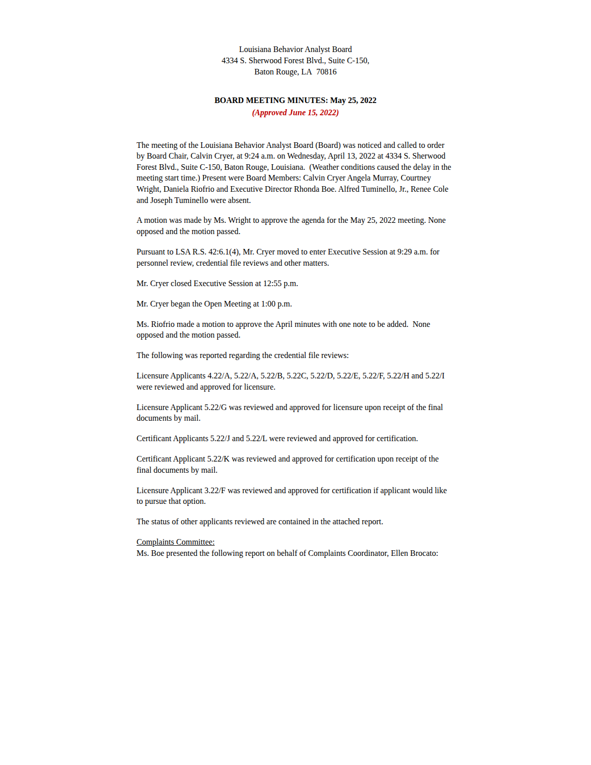Louisiana Behavior Analyst Board
4334 S. Sherwood Forest Blvd., Suite C-150,
Baton Rouge, LA 70816
BOARD MEETING MINUTES: May 25, 2022
(Approved June 15, 2022)
The meeting of the Louisiana Behavior Analyst Board (Board) was noticed and called to order by Board Chair, Calvin Cryer, at 9:24 a.m. on Wednesday, April 13, 2022 at 4334 S. Sherwood Forest Blvd., Suite C-150, Baton Rouge, Louisiana. (Weather conditions caused the delay in the meeting start time.) Present were Board Members: Calvin Cryer Angela Murray, Courtney Wright, Daniela Riofrio and Executive Director Rhonda Boe. Alfred Tuminello, Jr., Renee Cole and Joseph Tuminello were absent.
A motion was made by Ms. Wright to approve the agenda for the May 25, 2022 meeting. None opposed and the motion passed.
Pursuant to LSA R.S. 42:6.1(4), Mr. Cryer moved to enter Executive Session at 9:29 a.m. for personnel review, credential file reviews and other matters.
Mr. Cryer closed Executive Session at 12:55 p.m.
Mr. Cryer began the Open Meeting at 1:00 p.m.
Ms. Riofrio made a motion to approve the April minutes with one note to be added. None opposed and the motion passed.
The following was reported regarding the credential file reviews:
Licensure Applicants 4.22/A, 5.22/A, 5.22/B, 5.22C, 5.22/D, 5.22/E, 5.22/F, 5.22/H and 5.22/I were reviewed and approved for licensure.
Licensure Applicant 5.22/G was reviewed and approved for licensure upon receipt of the final documents by mail.
Certificant Applicants 5.22/J and 5.22/L were reviewed and approved for certification.
Certificant Applicant 5.22/K was reviewed and approved for certification upon receipt of the final documents by mail.
Licensure Applicant 3.22/F was reviewed and approved for certification if applicant would like to pursue that option.
The status of other applicants reviewed are contained in the attached report.
Complaints Committee:
Ms. Boe presented the following report on behalf of Complaints Coordinator, Ellen Brocato: